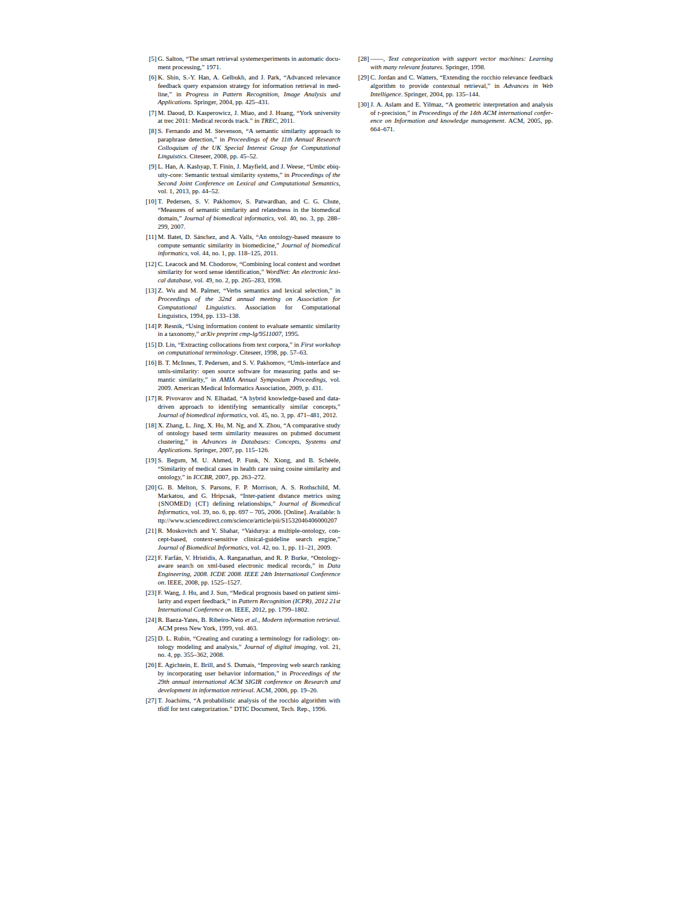[5] G. Salton, “The smart retrieval systemexperiments in automatic document processing,” 1971.
[6] K. Shin, S.-Y. Han, A. Gelbukh, and J. Park, “Advanced relevance feedback query expansion strategy for information retrieval in medline,” in Progress in Pattern Recognition, Image Analysis and Applications. Springer, 2004, pp. 425–431.
[7] M. Daoud, D. Kasperowicz, J. Miao, and J. Huang, “York university at trec 2011: Medical records track.” in TREC, 2011.
[8] S. Fernando and M. Stevenson, “A semantic similarity approach to paraphrase detection,” in Proceedings of the 11th Annual Research Colloquium of the UK Special Interest Group for Computational Linguistics. Citeseer, 2008, pp. 45–52.
[9] L. Han, A. Kashyap, T. Finin, J. Mayfield, and J. Weese, “Umbc ebiquity-core: Semantic textual similarity systems,” in Proceedings of the Second Joint Conference on Lexical and Computational Semantics, vol. 1, 2013, pp. 44–52.
[10] T. Pedersen, S. V. Pakhomov, S. Patwardhan, and C. G. Chute, “Measures of semantic similarity and relatedness in the biomedical domain,” Journal of biomedical informatics, vol. 40, no. 3, pp. 288–299, 2007.
[11] M. Batet, D. Sánchez, and A. Valls, “An ontology-based measure to compute semantic similarity in biomedicine,” Journal of biomedical informatics, vol. 44, no. 1, pp. 118–125, 2011.
[12] C. Leacock and M. Chodorow, “Combining local context and wordnet similarity for word sense identification,” WordNet: An electronic lexical database, vol. 49, no. 2, pp. 265–283, 1998.
[13] Z. Wu and M. Palmer, “Verbs semantics and lexical selection,” in Proceedings of the 32nd annual meeting on Association for Computational Linguistics. Association for Computational Linguistics, 1994, pp. 133–138.
[14] P. Resnik, “Using information content to evaluate semantic similarity in a taxonomy,” arXiv preprint cmp-lg/9511007, 1995.
[15] D. Lin, “Extracting collocations from text corpora,” in First workshop on computational terminology. Citeseer, 1998, pp. 57–63.
[16] B. T. McInnes, T. Pedersen, and S. V. Pakhomov, “Umls-interface and umls-similarity: open source software for measuring paths and semantic similarity,” in AMIA Annual Symposium Proceedings, vol. 2009. American Medical Informatics Association, 2009, p. 431.
[17] R. Pivovarov and N. Elhadad, “A hybrid knowledge-based and data-driven approach to identifying semantically similar concepts,” Journal of biomedical informatics, vol. 45, no. 3, pp. 471–481, 2012.
[18] X. Zhang, L. Jing, X. Hu, M. Ng, and X. Zhou, “A comparative study of ontology based term similarity measures on pubmed document clustering,” in Advances in Databases: Concepts, Systems and Applications. Springer, 2007, pp. 115–126.
[19] S. Begum, M. U. Ahmed, P. Funk, N. Xiong, and B. Schéele, “Similarity of medical cases in health care using cosine similarity and ontology,” in ICCBR, 2007, pp. 263–272.
[20] G. B. Melton, S. Parsons, F. P. Morrison, A. S. Rothschild, M. Markatou, and G. Hripcsak, “Inter-patient distance metrics using {SNOMED} {CT} defining relationships,” Journal of Biomedical Informatics, vol. 39, no. 6, pp. 697 – 705, 2006. [Online]. Available: http://www.sciencedirect.com/science/article/pii/S1532046406000207
[21] R. Moskovitch and Y. Shahar, “Vaidurya: a multiple-ontology, concept-based, context-sensitive clinical-guideline search engine,” Journal of Biomedical Informatics, vol. 42, no. 1, pp. 11–21, 2009.
[22] F. Farfán, V. Hristidis, A. Ranganathan, and R. P. Burke, “Ontology-aware search on xml-based electronic medical records,” in Data Engineering, 2008. ICDE 2008. IEEE 24th International Conference on. IEEE, 2008, pp. 1525–1527.
[23] F. Wang, J. Hu, and J. Sun, “Medical prognosis based on patient similarity and expert feedback,” in Pattern Recognition (ICPR), 2012 21st International Conference on. IEEE, 2012, pp. 1799–1802.
[24] R. Baeza-Yates, B. Ribeiro-Neto et al., Modern information retrieval. ACM press New York, 1999, vol. 463.
[25] D. L. Rubin, “Creating and curating a terminology for radiology: ontology modeling and analysis,” Journal of digital imaging, vol. 21, no. 4, pp. 355–362, 2008.
[26] E. Agichtein, E. Brill, and S. Dumais, “Improving web search ranking by incorporating user behavior information,” in Proceedings of the 29th annual international ACM SIGIR conference on Research and development in information retrieval. ACM, 2006, pp. 19–26.
[27] T. Joachims, “A probabilistic analysis of the rocchio algorithm with tfidf for text categorization.” DTIC Document, Tech. Rep., 1996.
[28]——, Text categorization with support vector machines: Learning with many relevant features. Springer, 1998.
[29] C. Jordan and C. Watters, “Extending the rocchio relevance feedback algorithm to provide contextual retrieval,” in Advances in Web Intelligence. Springer, 2004, pp. 135–144.
[30] J. A. Aslam and E. Yilmaz, “A geometric interpretation and analysis of r-precision,” in Proceedings of the 14th ACM international conference on Information and knowledge management. ACM, 2005, pp. 664–671.